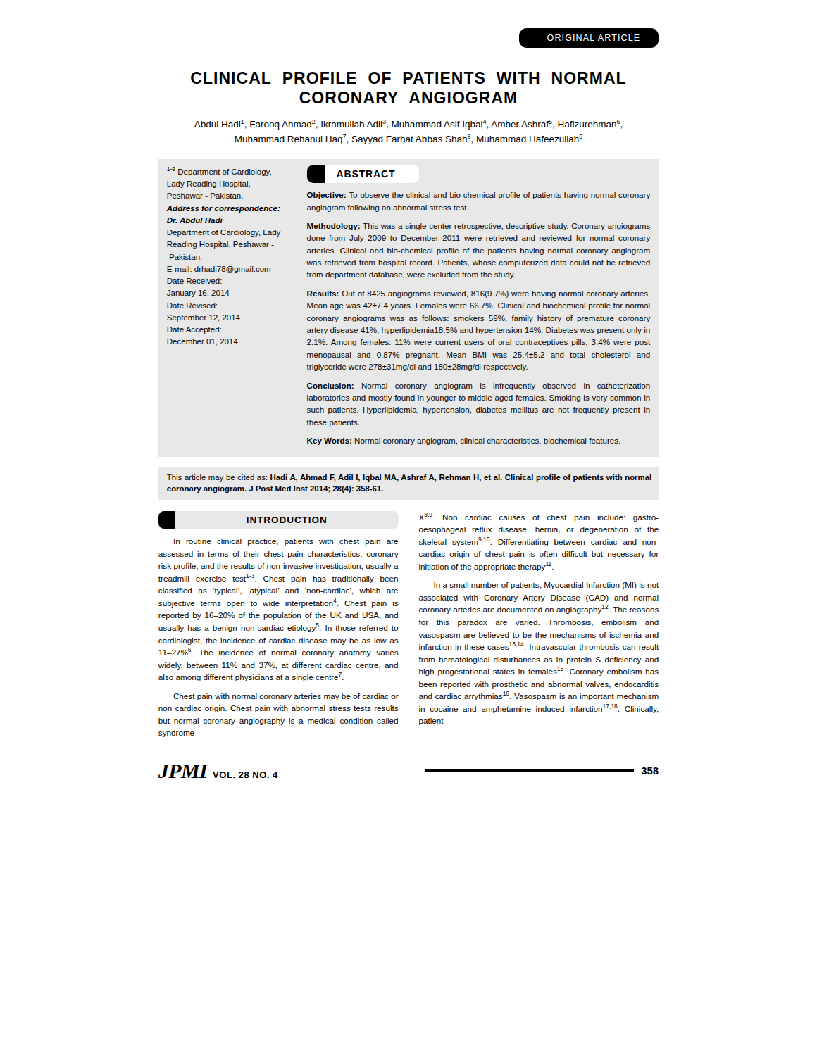ORIGINAL ARTICLE
CLINICAL PROFILE OF PATIENTS WITH NORMAL
CORONARY ANGIOGRAM
Abdul Hadi1, Farooq Ahmad2, Ikramullah Adil3, Muhammad Asif Iqbal4, Amber Ashraf5, Hafizurehman6,
Muhammad Rehanul Haq7, Sayyad Farhat Abbas Shah8, Muhammad Hafeezullah9
1-9 Department of Cardiology, Lady Reading Hospital, Peshawar - Pakistan.
Address for correspondence:
Dr. Abdul Hadi
Department of Cardiology, Lady Reading Hospital, Peshawar - Pakistan.
E-mail: drhadi78@gmail.com
Date Received:
January 16, 2014
Date Revised:
September 12, 2014
Date Accepted:
December 01, 2014
ABSTRACT
Objective: To observe the clinical and bio-chemical profile of patients having normal coronary angiogram following an abnormal stress test.
Methodology: This was a single center retrospective, descriptive study. Coronary angiograms done from July 2009 to December 2011 were retrieved and reviewed for normal coronary arteries. Clinical and bio-chemical profile of the patients having normal coronary angiogram was retrieved from hospital record. Patients, whose computerized data could not be retrieved from department database, were excluded from the study.
Results: Out of 8425 angiograms reviewed, 816(9.7%) were having normal coronary arteries. Mean age was 42±7.4 years. Females were 66.7%. Clinical and biochemical profile for normal coronary angiograms was as follows: smokers 59%, family history of premature coronary artery disease 41%, hyperlipidemia18.5% and hypertension 14%. Diabetes was present only in 2.1%. Among females: 11% were current users of oral contraceptives pills, 3.4% were post menopausal and 0.87% pregnant. Mean BMI was 25.4±5.2 and total cholesterol and triglyceride were 278±31mg/dl and 180±28mg/dl respectively.
Conclusion: Normal coronary angiogram is infrequently observed in catheterization laboratories and mostly found in younger to middle aged females. Smoking is very common in such patients. Hyperlipidemia, hypertension, diabetes mellitus are not frequently present in these patients.
Key Words: Normal coronary angiogram, clinical characteristics, biochemical features.
This article may be cited as: Hadi A, Ahmad F, Adil I, Iqbal MA, Ashraf A, Rehman H, et al. Clinical profile of patients with normal coronary angiogram. J Post Med Inst 2014; 28(4): 358-61.
INTRODUCTION
In routine clinical practice, patients with chest pain are assessed in terms of their chest pain characteristics, coronary risk profile, and the results of non-invasive investigation, usually a treadmill exercise test1-3. Chest pain has traditionally been classified as ‘typical’, ‘atypical’ and ‘non-cardiac’, which are subjective terms open to wide interpretation4. Chest pain is reported by 16–20% of the population of the UK and USA, and usually has a benign non-cardiac etiology5. In those referred to cardiologist, the incidence of cardiac disease may be as low as 11–27%6. The incidence of normal coronary anatomy varies widely, between 11% and 37%, at different cardiac centre, and also among different physicians at a single centre7.
Chest pain with normal coronary arteries may be of cardiac or non cardiac origin. Chest pain with abnormal stress tests results but normal coronary angiography is a medical condition called syndrome
X8,9. Non cardiac causes of chest pain include: gastro-oesophageal reflux disease, hernia, or degeneration of the skeletal system9,10. Differentiating between cardiac and non-cardiac origin of chest pain is often difficult but necessary for initiation of the appropriate therapy11.
In a small number of patients, Myocardial Infarction (MI) is not associated with Coronary Artery Disease (CAD) and normal coronary arteries are documented on angiography12. The reasons for this paradox are varied. Thrombosis, embolism and vasospasm are believed to be the mechanisms of ischemia and infarction in these cases13,14. Intravascular thrombosis can result from hematological disturbances as in protein S deficiency and high progestational states in females15. Coronary embolism has been reported with prosthetic and abnormal valves, endocarditis and cardiac arrythmias16. Vasospasm is an important mechanism in cocaine and amphetamine induced infarction17,18. Clinically, patient
JPMI VOL. 28 NO. 4
358